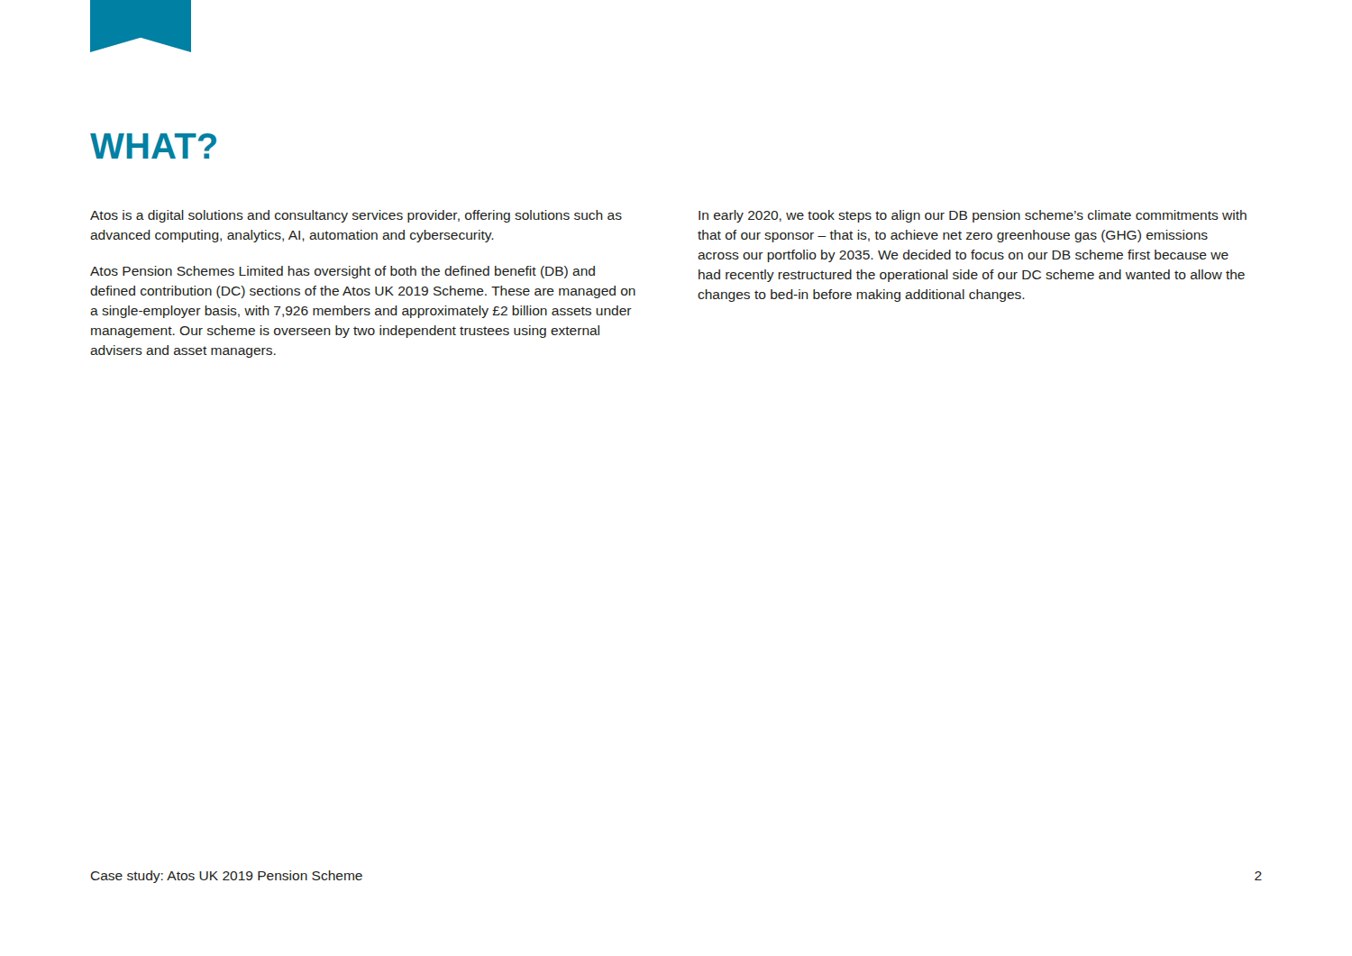WHAT?
Atos is a digital solutions and consultancy services provider, offering solutions such as advanced computing, analytics, AI, automation and cybersecurity.
Atos Pension Schemes Limited has oversight of both the defined benefit (DB) and defined contribution (DC) sections of the Atos UK 2019 Scheme. These are managed on a single-employer basis, with 7,926 members and approximately £2 billion assets under management. Our scheme is overseen by two independent trustees using external advisers and asset managers.
In early 2020, we took steps to align our DB pension scheme’s climate commitments with that of our sponsor – that is, to achieve net zero greenhouse gas (GHG) emissions across our portfolio by 2035. We decided to focus on our DB scheme first because we had recently restructured the operational side of our DC scheme and wanted to allow the changes to bed-in before making additional changes.
Case study: Atos UK 2019 Pension Scheme 2